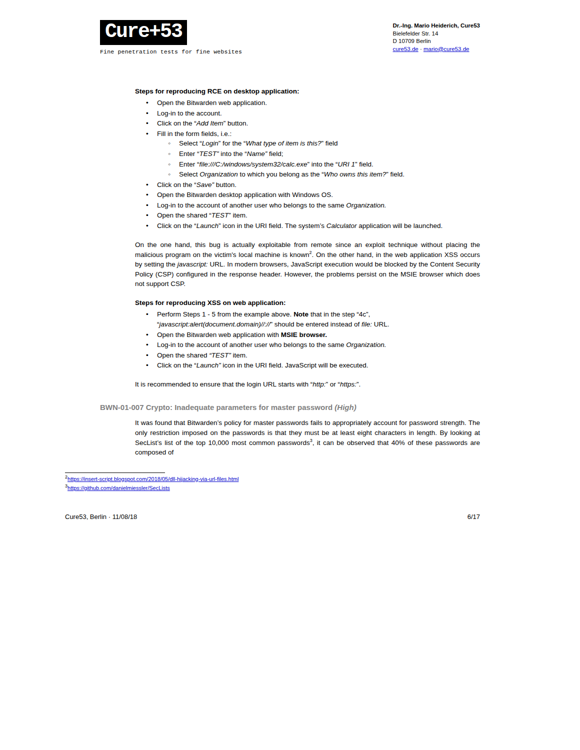Cure+53
Fine penetration tests for fine websites
Dr.-Ing. Mario Heiderich, Cure53
Bielefelder Str. 14
D 10709 Berlin
cure53.de · mario@cure53.de
Steps for reproducing RCE on desktop application:
Open the Bitwarden web application.
Log-in to the account.
Click on the “Add Item” button.
Fill in the form fields, i.e.:
Select “Login” for the “What type of item is this?” field
Enter “TEST” into the “Name” field;
Enter “file:///C:/windows/system32/calc.exe” into the “URI 1” field.
Select Organization to which you belong as the “Who owns this item?” field.
Click on the “Save” button.
Open the Bitwarden desktop application with Windows OS.
Log-in to the account of another user who belongs to the same Organization.
Open the shared “TEST” item.
Click on the “Launch” icon in the URI field. The system’s Calculator application will be launched.
On the one hand, this bug is actually exploitable from remote since an exploit technique without placing the malicious program on the victim's local machine is known2. On the other hand, in the web application XSS occurs by setting the javascript: URL. In modern browsers, JavaScript execution would be blocked by the Content Security Policy (CSP) configured in the response header. However, the problems persist on the MSIE browser which does not support CSP.
Steps for reproducing XSS on web application:
Perform Steps 1 - 5 from the example above. Note that in the step “4c”, “javascript:alert(document.domain)//://” should be entered instead of file: URL.
Open the Bitwarden web application with MSIE browser.
Log-in to the account of another user who belongs to the same Organization.
Open the shared “TEST” item.
Click on the “Launch” icon in the URI field. JavaScript will be executed.
It is recommended to ensure that the login URL starts with “http:” or “https:”.
BWN-01-007 Crypto: Inadequate parameters for master password (High)
It was found that Bitwarden’s policy for master passwords fails to appropriately account for password strength. The only restriction imposed on the passwords is that they must be at least eight characters in length. By looking at SecList’s list of the top 10,000 most common passwords3, it can be observed that 40% of these passwords are composed of
2https://insert-script.blogspot.com/2018/05/dll-hijacking-via-url-files.html
3https://github.com/danielmiessler/SecLists
Cure53, Berlin · 11/08/18
6/17